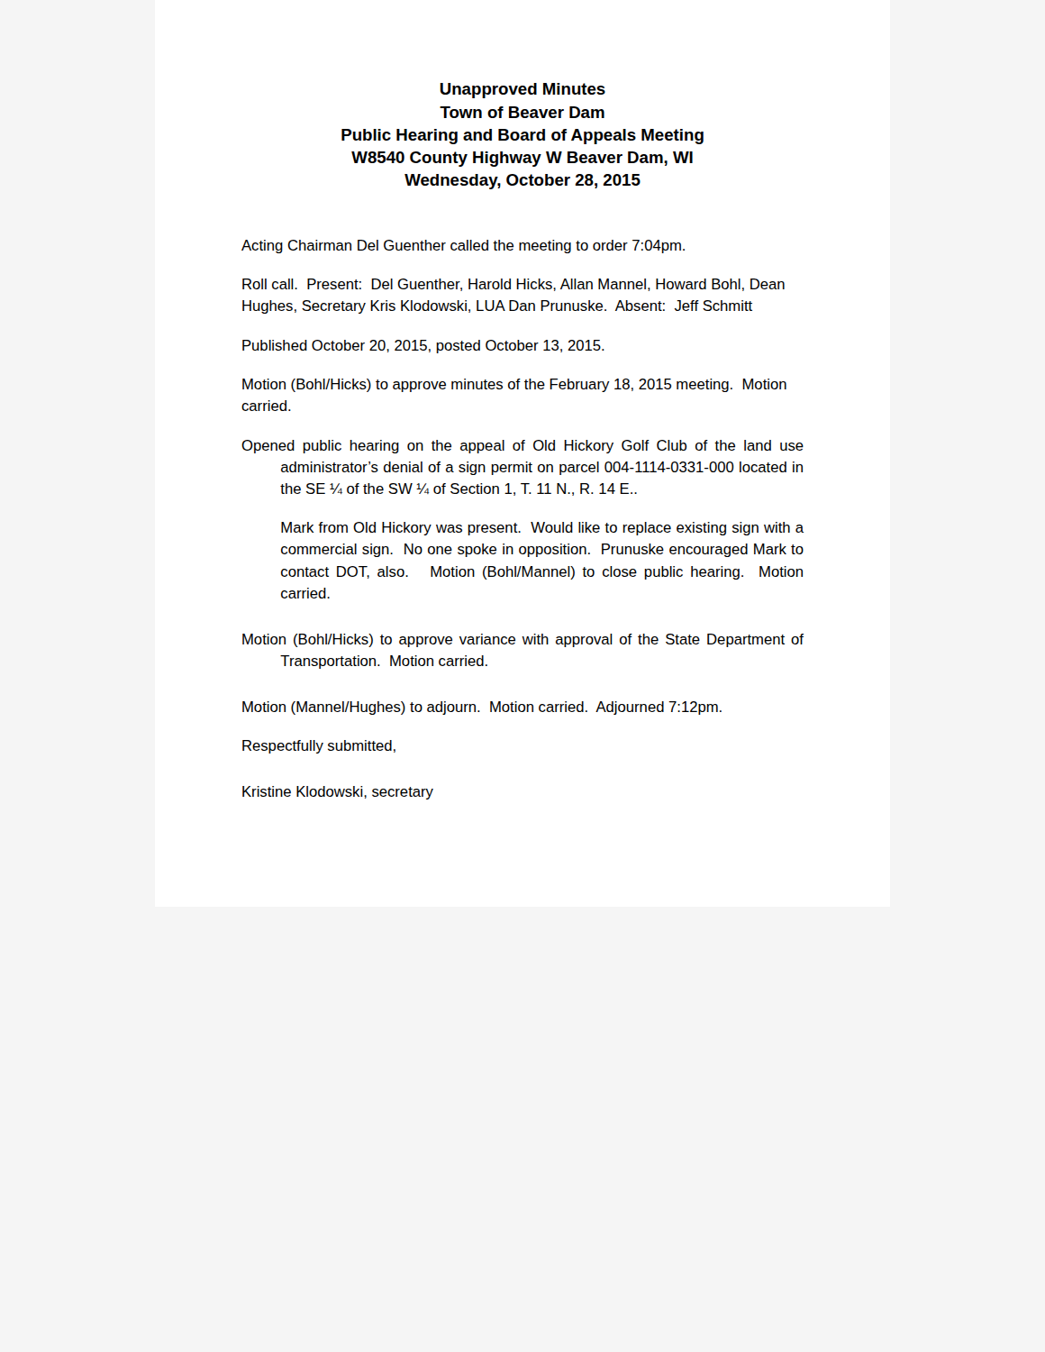Unapproved Minutes
Town of Beaver Dam
Public Hearing and Board of Appeals Meeting
W8540 County Highway W Beaver Dam, WI
Wednesday, October 28, 2015
Acting Chairman Del Guenther called the meeting to order 7:04pm.
Roll call. Present: Del Guenther, Harold Hicks, Allan Mannel, Howard Bohl, Dean Hughes, Secretary Kris Klodowski, LUA Dan Prunuske. Absent: Jeff Schmitt
Published October 20, 2015, posted October 13, 2015.
Motion (Bohl/Hicks) to approve minutes of the February 18, 2015 meeting. Motion carried.
Opened public hearing on the appeal of Old Hickory Golf Club of the land use administrator’s denial of a sign permit on parcel 004-1114-0331-000 located in the SE ¼ of the SW ¼ of Section 1, T. 11 N., R. 14 E..
Mark from Old Hickory was present. Would like to replace existing sign with a commercial sign. No one spoke in opposition. Prunuske encouraged Mark to contact DOT, also. Motion (Bohl/Mannel) to close public hearing. Motion carried.
Motion (Bohl/Hicks) to approve variance with approval of the State Department of Transportation. Motion carried.
Motion (Mannel/Hughes) to adjourn. Motion carried. Adjourned 7:12pm.
Respectfully submitted,
Kristine Klodowski, secretary